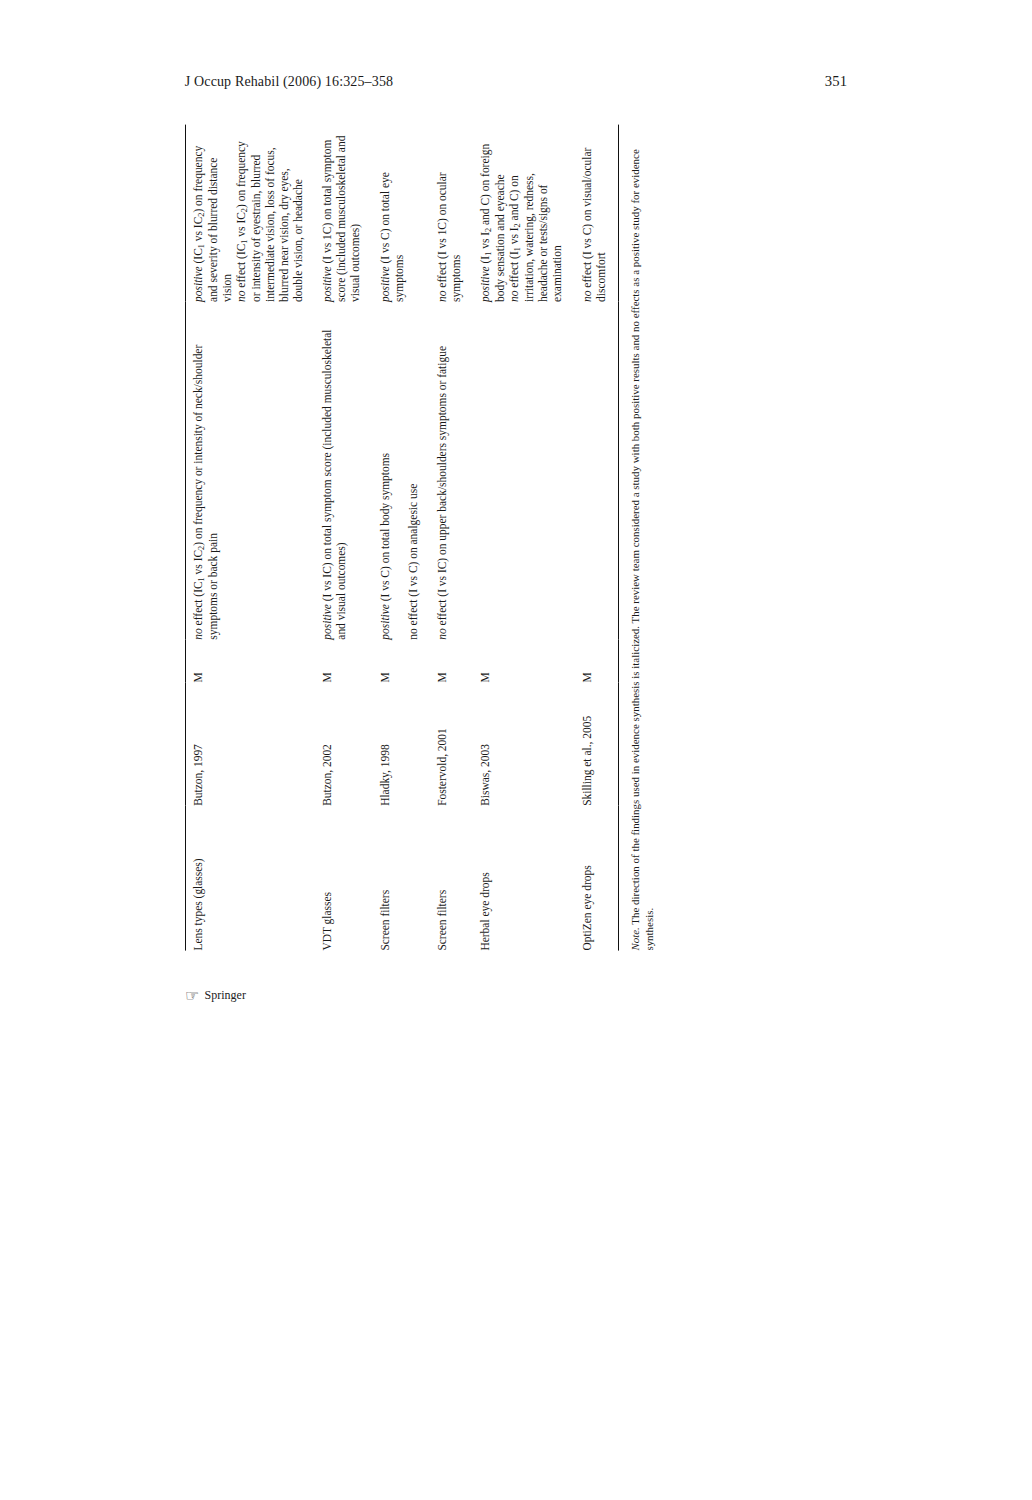J Occup Rehabil (2006) 16:325–358
351
| Lens types (glasses) | Butzon, 1997 | M | no effect (IC 1 vs IC 2 ) on frequency or intensity of neck/shoulder symptoms or back pain | positive (IC 1 vs IC 2 ) on frequency and severity of blurred distance vision no effect (IC 1 vs IC 2 ) on frequency or intensity of eyestrain, blurred intermediate vision, loss of focus, blurred near vision, dry eyes, double vision, or headache |
| VDT glasses | Butzon, 2002 | M | positive (I vs IC) on total symptom score (included musculoskeletal and visual outcomes) | positive (I vs 1C) on total symptom score (included musculoskeletal and visual outcomes) |
| Screen filters | Hladky, 1998 | M | positive (I vs C) on total body symptoms no effect (I vs C) on analgesic use | positive (I vs C) on total eye symptoms |
| Screen filters | Fostervold, 2001 | M | no effect (I vs IC) on upper back/shoulders symptoms or fatigue | no effect (I vs 1C) on ocular symptoms |
| Herbal eye drops | Biswas, 2003 | M | | positive (I 1 vs I 2 and C) on foreign body sensation and eyeache no effect (I 1 vs I 2 and C) on irritation, watering, redness, headache or tests/signs of examination |
| OptiZen eye drops | Skilling et al., 2005 | M | | no effect (I vs C) on visual/ocular discomfort |
Note. The direction of the findings used in evidence synthesis is italicized. The review team considered a study with both positive results and no effects as a positive study for evidence synthesis.
☞Springer